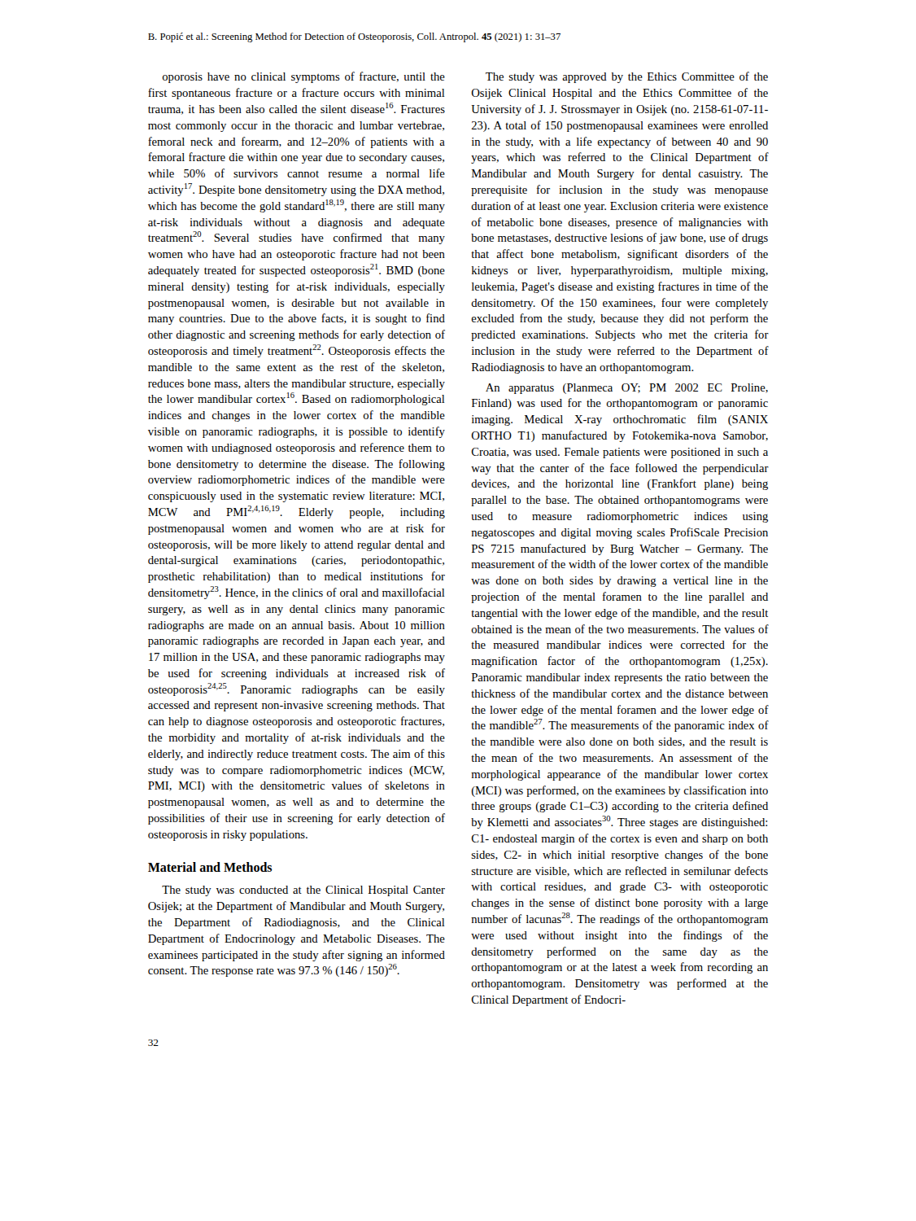B. Popić et al.: Screening Method for Detection of Osteoporosis, Coll. Antropol. 45 (2021) 1: 31–37
oporosis have no clinical symptoms of fracture, until the first spontaneous fracture or a fracture occurs with minimal trauma, it has been also called the silent disease16. Fractures most commonly occur in the thoracic and lumbar vertebrae, femoral neck and forearm, and 12–20% of patients with a femoral fracture die within one year due to secondary causes, while 50% of survivors cannot resume a normal life activity17. Despite bone densitometry using the DXA method, which has become the gold standard18,19, there are still many at-risk individuals without a diagnosis and adequate treatment20. Several studies have confirmed that many women who have had an osteoporotic fracture had not been adequately treated for suspected osteoporosis21. BMD (bone mineral density) testing for at-risk individuals, especially postmenopausal women, is desirable but not available in many countries. Due to the above facts, it is sought to find other diagnostic and screening methods for early detection of osteoporosis and timely treatment22. Osteoporosis effects the mandible to the same extent as the rest of the skeleton, reduces bone mass, alters the mandibular structure, especially the lower mandibular cortex16. Based on radiomorphological indices and changes in the lower cortex of the mandible visible on panoramic radiographs, it is possible to identify women with undiagnosed osteoporosis and reference them to bone densitometry to determine the disease. The following overview radiomorphometric indices of the mandible were conspicuously used in the systematic review literature: MCI, MCW and PMI2,4,16,19. Elderly people, including postmenopausal women and women who are at risk for osteoporosis, will be more likely to attend regular dental and dental-surgical examinations (caries, periodontopathic, prosthetic rehabilitation) than to medical institutions for densitometry23. Hence, in the clinics of oral and maxillofacial surgery, as well as in any dental clinics many panoramic radiographs are made on an annual basis. About 10 million panoramic radiographs are recorded in Japan each year, and 17 million in the USA, and these panoramic radiographs may be used for screening individuals at increased risk of osteoporosis24,25. Panoramic radiographs can be easily accessed and represent non-invasive screening methods. That can help to diagnose osteoporosis and osteoporotic fractures, the morbidity and mortality of at-risk individuals and the elderly, and indirectly reduce treatment costs. The aim of this study was to compare radiomorphometric indices (MCW, PMI, MCI) with the densitometric values of skeletons in postmenopausal women, as well as and to determine the possibilities of their use in screening for early detection of osteoporosis in risky populations.
Material and Methods
The study was conducted at the Clinical Hospital Canter Osijek; at the Department of Mandibular and Mouth Surgery, the Department of Radiodiagnosis, and the Clinical Department of Endocrinology and Metabolic Diseases. The examinees participated in the study after signing an informed consent. The response rate was 97.3 % (146 / 150)26.
The study was approved by the Ethics Committee of the Osijek Clinical Hospital and the Ethics Committee of the University of J. J. Strossmayer in Osijek (no. 2158-61-07-11-23). A total of 150 postmenopausal examinees were enrolled in the study, with a life expectancy of between 40 and 90 years, which was referred to the Clinical Department of Mandibular and Mouth Surgery for dental casuistry. The prerequisite for inclusion in the study was menopause duration of at least one year. Exclusion criteria were existence of metabolic bone diseases, presence of malignancies with bone metastases, destructive lesions of jaw bone, use of drugs that affect bone metabolism, significant disorders of the kidneys or liver, hyperparathyroidism, multiple mixing, leukemia, Paget's disease and existing fractures in time of the densitometry. Of the 150 examinees, four were completely excluded from the study, because they did not perform the predicted examinations. Subjects who met the criteria for inclusion in the study were referred to the Department of Radiodiagnosis to have an orthopantomogram.
An apparatus (Planmeca OY; PM 2002 EC Proline, Finland) was used for the orthopantomogram or panoramic imaging. Medical X-ray orthochromatic film (SANIX ORTHO T1) manufactured by Fotokemika-nova Samobor, Croatia, was used. Female patients were positioned in such a way that the canter of the face followed the perpendicular devices, and the horizontal line (Frankfort plane) being parallel to the base. The obtained orthopantomograms were used to measure radiomorphometric indices using negatoscopes and digital moving scales ProfiScale Precision PS 7215 manufactured by Burg Watcher – Germany. The measurement of the width of the lower cortex of the mandible was done on both sides by drawing a vertical line in the projection of the mental foramen to the line parallel and tangential with the lower edge of the mandible, and the result obtained is the mean of the two measurements. The values of the measured mandibular indices were corrected for the magnification factor of the orthopantomogram (1,25x). Panoramic mandibular index represents the ratio between the thickness of the mandibular cortex and the distance between the lower edge of the mental foramen and the lower edge of the mandible27. The measurements of the panoramic index of the mandible were also done on both sides, and the result is the mean of the two measurements. An assessment of the morphological appearance of the mandibular lower cortex (MCI) was performed, on the examinees by classification into three groups (grade C1–C3) according to the criteria defined by Klemetti and associates30. Three stages are distinguished: C1- endosteal margin of the cortex is even and sharp on both sides, C2- in which initial resorptive changes of the bone structure are visible, which are reflected in semilunar defects with cortical residues, and grade C3- with osteoporotic changes in the sense of distinct bone porosity with a large number of lacunas28. The readings of the orthopantomogram were used without insight into the findings of the densitometry performed on the same day as the orthopantomogram or at the latest a week from recording an orthopantomogram. Densitometry was performed at the Clinical Department of Endocri-
32